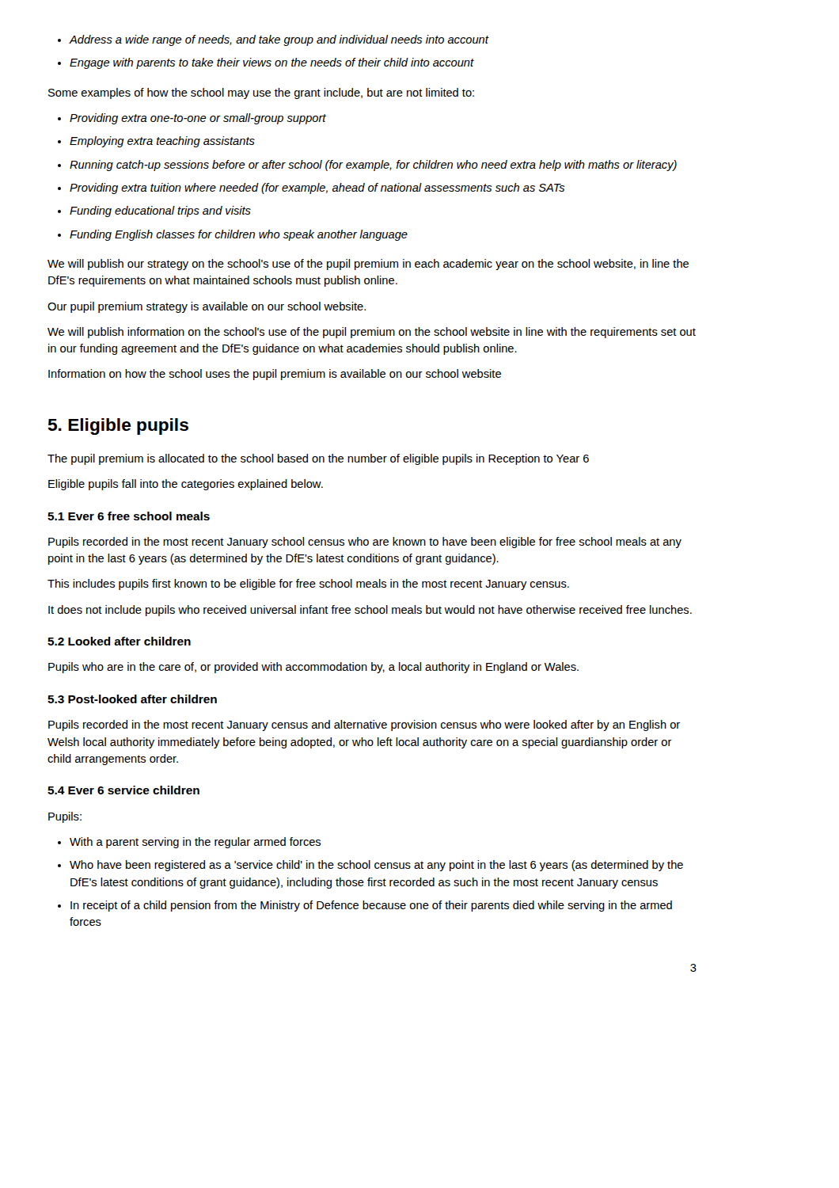Address a wide range of needs, and take group and individual needs into account
Engage with parents to take their views on the needs of their child into account
Some examples of how the school may use the grant include, but are not limited to:
Providing extra one-to-one or small-group support
Employing extra teaching assistants
Running catch-up sessions before or after school (for example, for children who need extra help with maths or literacy)
Providing extra tuition where needed (for example, ahead of national assessments such as SATs
Funding educational trips and visits
Funding English classes for children who speak another language
We will publish our strategy on the school's use of the pupil premium in each academic year on the school website, in line the DfE's requirements on what maintained schools must publish online.
Our pupil premium strategy is available on our school website.
We will publish information on the school's use of the pupil premium on the school website in line with the requirements set out in our funding agreement and the DfE's guidance on what academies should publish online.
Information on how the school uses the pupil premium is available on our school website
5. Eligible pupils
The pupil premium is allocated to the school based on the number of eligible pupils in Reception to Year 6
Eligible pupils fall into the categories explained below.
5.1 Ever 6 free school meals
Pupils recorded in the most recent January school census who are known to have been eligible for free school meals at any point in the last 6 years (as determined by the DfE's latest conditions of grant guidance).
This includes pupils first known to be eligible for free school meals in the most recent January census.
It does not include pupils who received universal infant free school meals but would not have otherwise received free lunches.
5.2 Looked after children
Pupils who are in the care of, or provided with accommodation by, a local authority in England or Wales.
5.3 Post-looked after children
Pupils recorded in the most recent January census and alternative provision census who were looked after by an English or Welsh local authority immediately before being adopted, or who left local authority care on a special guardianship order or child arrangements order.
5.4 Ever 6 service children
Pupils:
With a parent serving in the regular armed forces
Who have been registered as a 'service child' in the school census at any point in the last 6 years (as determined by the DfE's latest conditions of grant guidance), including those first recorded as such in the most recent January census
In receipt of a child pension from the Ministry of Defence because one of their parents died while serving in the armed forces
3